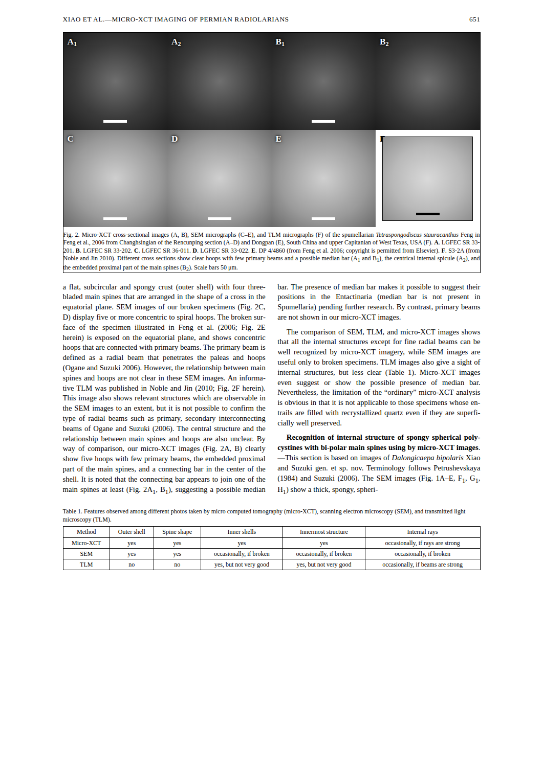Xiao et al.—Micro-XCT Imaging of Permian Radiolarians 651
A1
A2
B1
B2
C
D
E
F
Fig. 2. Micro-XCT cross-sectional images (A, B), SEM micrographs (C–E), and TLM micrographs (F) of the spumellarian Tetraspongodiscus stauracanthus Feng in Feng et al., 2006 from Changhsingian of the Rencunping section (A–D) and Dongpan (E), South China and upper Capitanian of West Texas, USA (F). A. LGFEC SR 33-201. B. LGFEC SR 33-202. C. LGFEC SR 36-011. D. LGFEC SR 33-022. E. DP 4/4860 (from Feng et al. 2006; copyright is permitted from Elsevier). F. S3-2A (from Noble and Jin 2010). Different cross sections show clear hoops with few primary beams and a possible median bar (A1 and B1), the centrical internal spicule (A2), and the embedded proximal part of the main spines (B2). Scale bars 50 μm.
a flat, subcircular and spongy crust (outer shell) with four three-bladed main spines that are arranged in the shape of a cross in the equatorial plane. SEM images of our broken specimens (Fig. 2C, D) display five or more concentric to spiral hoops. The broken surface of the specimen illustrated in Feng et al. (2006; Fig. 2E herein) is exposed on the equatorial plane, and shows concentric hoops that are connected with primary beams. The primary beam is defined as a radial beam that penetrates the paleas and hoops (Ogane and Suzuki 2006). However, the relationship between main spines and hoops are not clear in these SEM images. An informative TLM was published in Noble and Jin (2010; Fig. 2F herein). This image also shows relevant structures which are observable in the SEM images to an extent, but it is not possible to confirm the type of radial beams such as primary, secondary interconnecting beams of Ogane and Suzuki (2006). The central structure and the relationship between main spines and hoops are also unclear. By way of comparison, our micro-XCT images (Fig. 2A, B) clearly show five hoops with few primary beams, the embedded proximal part of the main spines, and a connecting bar in the center of the shell. It is noted that the connecting bar appears to join one of the main spines at least (Fig. 2A1, B1), suggesting a possible median bar. The presence of median bar makes it possible to suggest their positions in the Entactinaria (median bar is not present in Spumellaria) pending further research. By contrast, primary beams are not shown in our micro-XCT images.
The comparison of SEM, TLM, and micro-XCT images shows that all the internal structures except for fine radial beams can be well recognized by micro-XCT imagery, while SEM images are useful only to broken specimens. TLM images also give a sight of internal structures, but less clear (Table 1). Micro-XCT images even suggest or show the possible presence of median bar. Nevertheless, the limitation of the “ordinary” micro-XCT analysis is obvious in that it is not applicable to those specimens whose entrails are filled with recrystallized quartz even if they are superficially well preserved.
Recognition of internal structure of spongy spherical polycystines with bi-polar main spines using by micro-XCT images.—This section is based on images of Dalongicaepa bipolaris Xiao and Suzuki gen. et sp. nov. Terminology follows Petrushevskaya (1984) and Suzuki (2006). The SEM images (Fig. 1A–E, F1, G1, H1) show a thick, spongy, spheri-
Table 1. Features observed among different photos taken by micro computed tomography (micro-XCT), scanning electron microscopy (SEM), and transmitted light microscopy (TLM).
| Method | Outer shell | Spine shape | Inner shells | Innermost structure | Internal rays |
| --- | --- | --- | --- | --- | --- |
| Micro-XCT | yes | yes | yes | yes | occasionally, if rays are strong |
| SEM | yes | yes | occasionally, if broken | occasionally, if broken | occasionally, if broken |
| TLM | no | no | yes, but not very good | yes, but not very good | occasionally, if beams are strong |